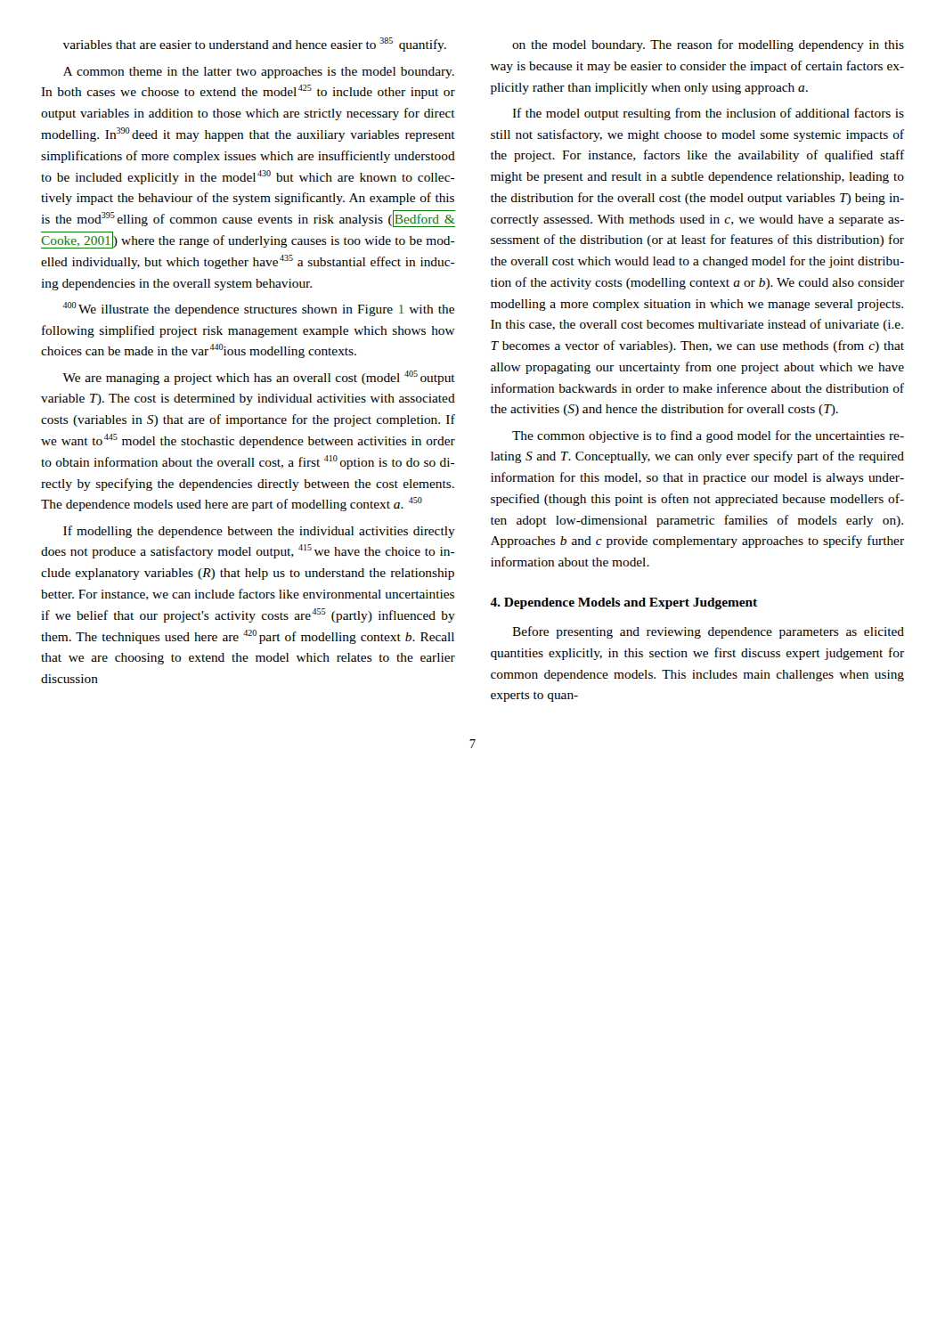variables that are easier to understand and hence easier to 385 quantify.
A common theme in the latter two approaches is the model boundary. In both cases we choose to extend the model425 to include other input or output variables in addition to those which are strictly necessary for direct modelling. In390deed it may happen that the auxiliary variables represent simplifications of more complex issues which are insufficiently understood to be included explicitly in the model430 but which are known to collectively impact the behaviour of the system significantly. An example of this is the mod395elling of common cause events in risk analysis (Bedford & Cooke, 2001) where the range of underlying causes is too wide to be modelled individually, but which together have435 a substantial effect in inducing dependencies in the overall system behaviour.
400 We illustrate the dependence structures shown in Figure 1 with the following simplified project risk management example which shows how choices can be made in the var440ious modelling contexts.
We are managing a project which has an overall cost (model 405output variable T). The cost is determined by individual activities with associated costs (variables in S) that are of importance for the project completion. If we want to445 model the stochastic dependence between activities in order to obtain information about the overall cost, a first 410option is to do so directly by specifying the dependencies directly between the cost elements. The dependence models used here are part of modelling context a. 450
If modelling the dependence between the individual activities directly does not produce a satisfactory model output, 415we have the choice to include explanatory variables (R) that help us to understand the relationship better. For instance, we can include factors like environmental uncertainties if we belief that our project's activity costs are455 (partly) influenced by them. The techniques used here are 420part of modelling context b. Recall that we are choosing to extend the model which relates to the earlier discussion
on the model boundary. The reason for modelling dependency in this way is because it may be easier to consider the impact of certain factors explicitly rather than implicitly when only using approach a.
If the model output resulting from the inclusion of additional factors is still not satisfactory, we might choose to model some systemic impacts of the project. For instance, factors like the availability of qualified staff might be present and result in a subtle dependence relationship, leading to the distribution for the overall cost (the model output variables T) being incorrectly assessed. With methods used in c, we would have a separate assessment of the distribution (or at least for features of this distribution) for the overall cost which would lead to a changed model for the joint distribution of the activity costs (modelling context a or b). We could also consider modelling a more complex situation in which we manage several projects. In this case, the overall cost becomes multivariate instead of univariate (i.e. T becomes a vector of variables). Then, we can use methods (from c) that allow propagating our uncertainty from one project about which we have information backwards in order to make inference about the distribution of the activities (S) and hence the distribution for overall costs (T).
The common objective is to find a good model for the uncertainties relating S and T. Conceptually, we can only ever specify part of the required information for this model, so that in practice our model is always underspecified (though this point is often not appreciated because modellers often adopt low-dimensional parametric families of models early on). Approaches b and c provide complementary approaches to specify further information about the model.
4. Dependence Models and Expert Judgement
Before presenting and reviewing dependence parameters as elicited quantities explicitly, in this section we first discuss expert judgement for common dependence models. This includes main challenges when using experts to quan-
7